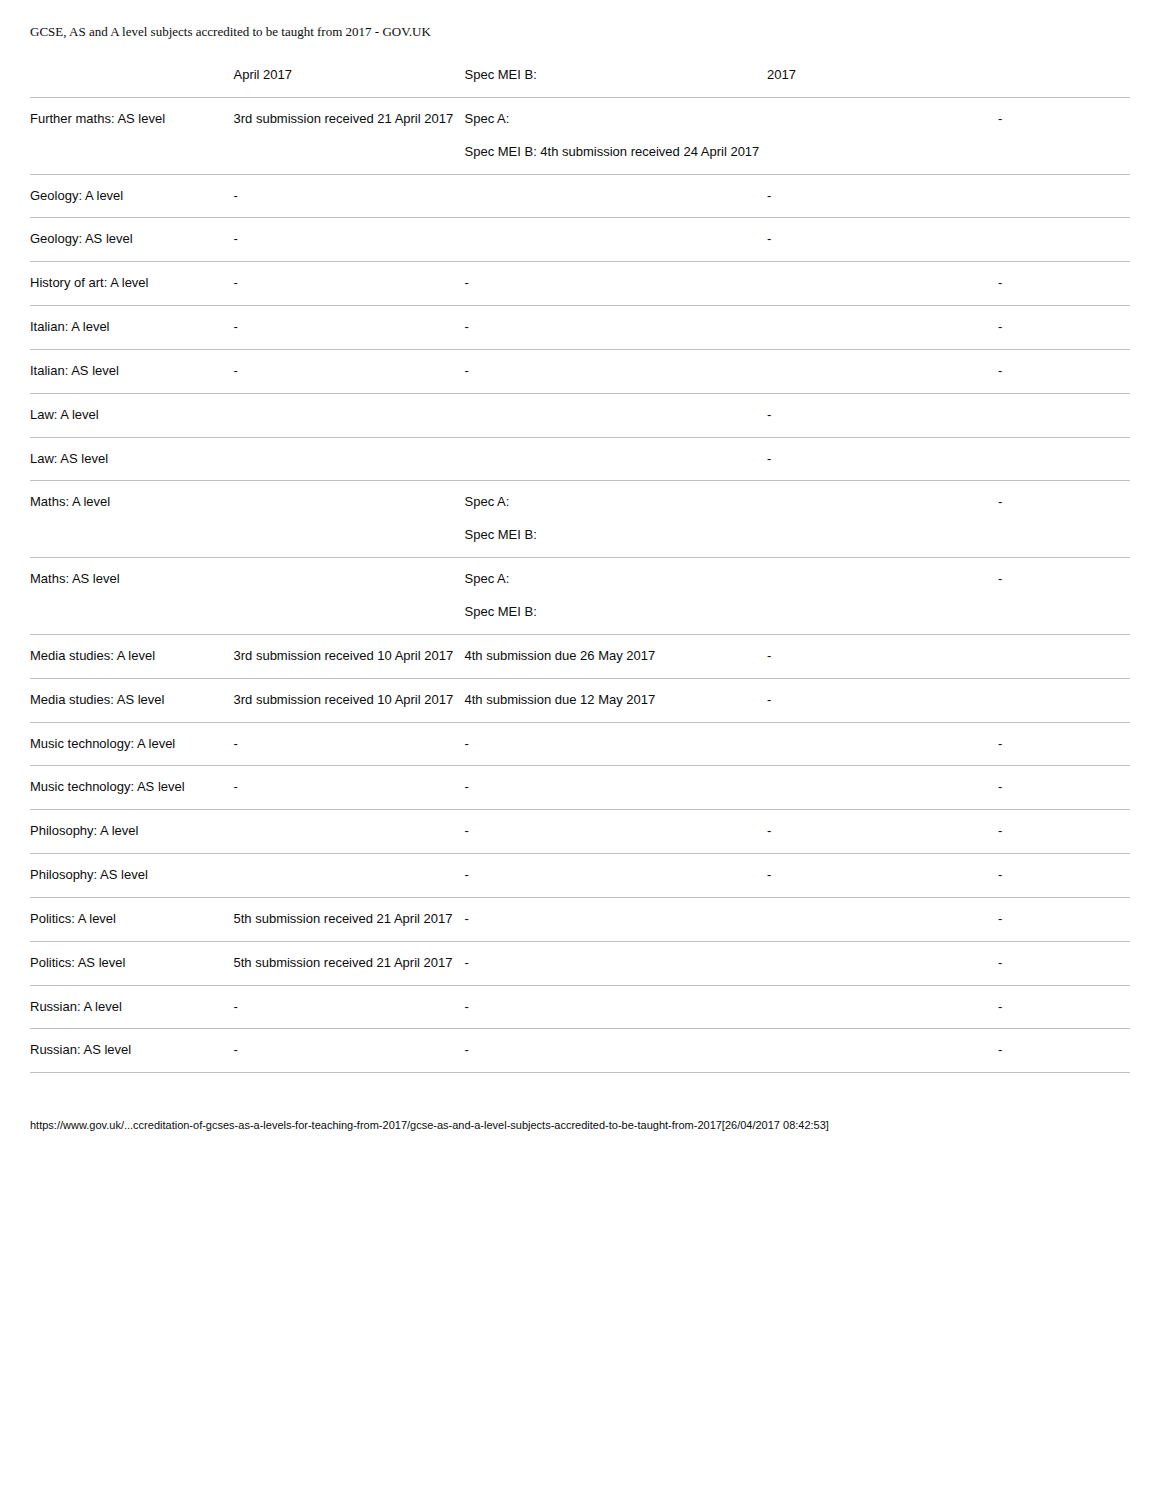GCSE, AS and A level subjects accredited to be taught from 2017 - GOV.UK
| | April 2017 | Spec MEI B: | 2017 | |
| Further maths: AS level | 3rd submission received 21 April 2017 | Spec A: Spec MEI B: 4th submission received 24 April 2017 | | - |
| Geology: A level | - | | - | |
| Geology: AS level | - | | - | |
| History of art: A level | - | - | | - |
| Italian: A level | - | - | | - |
| Italian: AS level | - | - | | - |
| Law: A level | | | - | |
| Law: AS level | | | - | |
| Maths: A level | | Spec A: Spec MEI B: | | - |
| Maths: AS level | | Spec A: Spec MEI B: | | - |
| Media studies: A level | 3rd submission received 10 April 2017 | 4th submission due 26 May 2017 | - | |
| Media studies: AS level | 3rd submission received 10 April 2017 | 4th submission due 12 May 2017 | - | |
| Music technology: A level | - | - | | - |
| Music technology: AS level | - | - | | - |
| Philosophy: A level | | - | - | - |
| Philosophy: AS level | | - | - | - |
| Politics: A level | 5th submission received 21 April 2017 | - | | - |
| Politics: AS level | 5th submission received 21 April 2017 | - | | - |
| Russian: A level | - | - | | - |
| Russian: AS level | - | - | | - |
https://www.gov.uk/...ccreditation-of-gcses-as-a-levels-for-teaching-from-2017/gcse-as-and-a-level-subjects-accredited-to-be-taught-from-2017[26/04/2017 08:42:53]